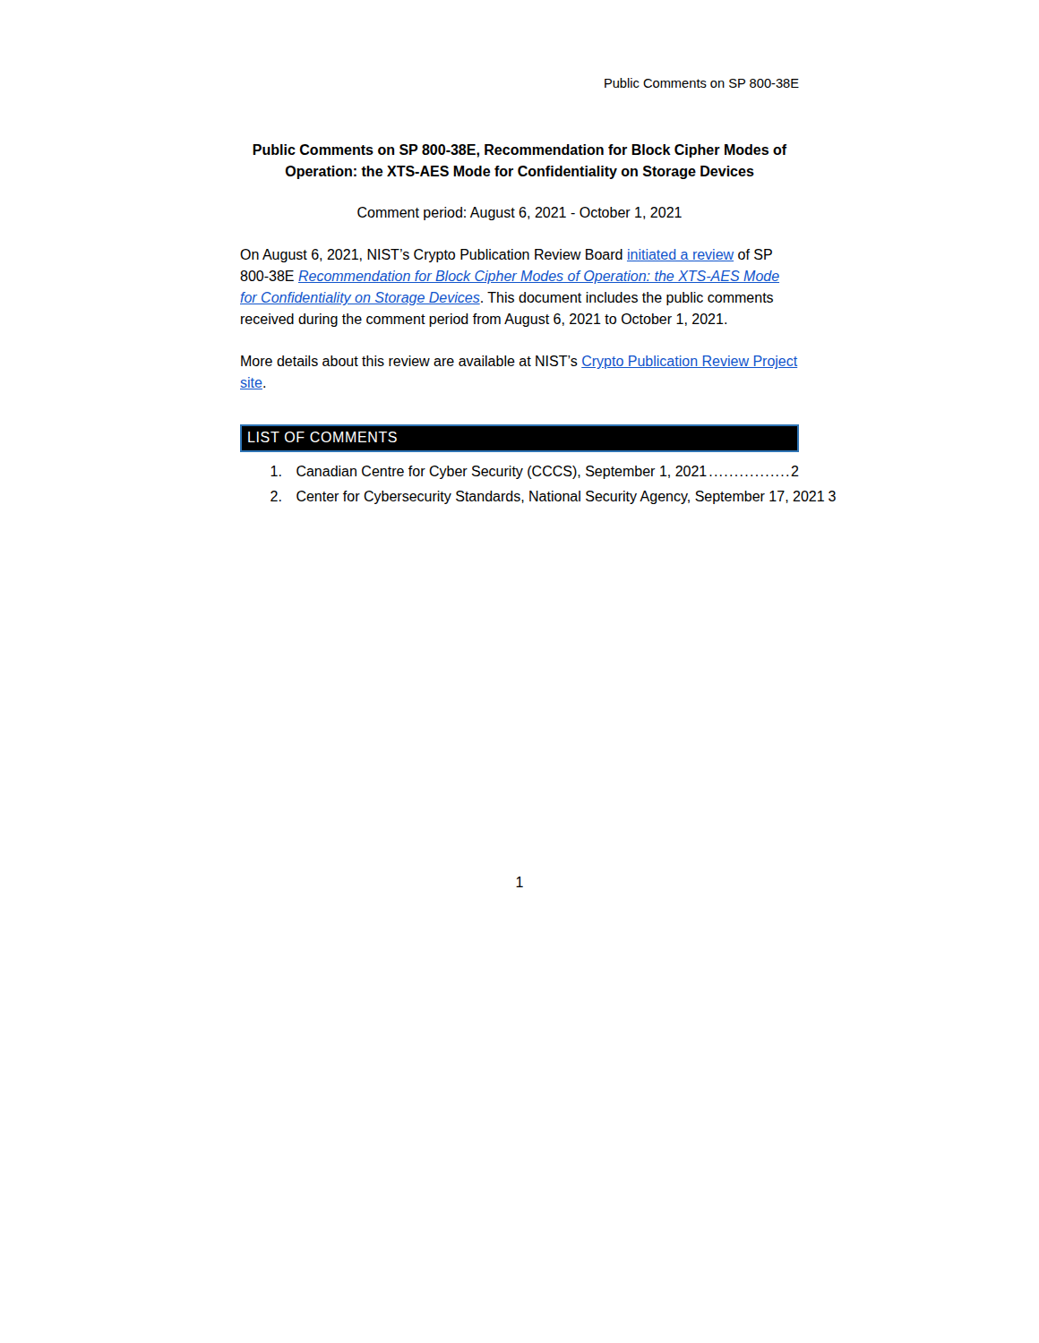Public Comments on SP 800-38E
Public Comments on SP 800-38E, Recommendation for Block Cipher Modes of Operation: the XTS-AES Mode for Confidentiality on Storage Devices
Comment period: August 6, 2021 - October 1, 2021
On August 6, 2021, NIST’s Crypto Publication Review Board initiated a review of SP 800-38E Recommendation for Block Cipher Modes of Operation: the XTS-AES Mode for Confidentiality on Storage Devices. This document includes the public comments received during the comment period from August 6, 2021 to October 1, 2021.
More details about this review are available at NIST’s Crypto Publication Review Project site.
LIST OF COMMENTS
Canadian Centre for Cyber Security (CCCS), September 1, 2021 ........................................................................................................ 2
Center for Cybersecurity Standards, National Security Agency, September 17, 2021 ........................................................................................................ 3
1